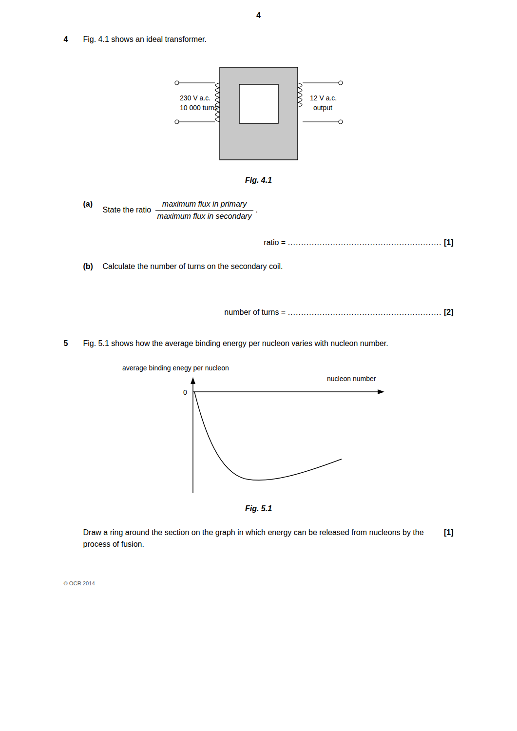4
4
Fig. 4.1 shows an ideal transformer.
230 V a.c. 10 000 turns 12 V a.c. output
Fig. 4.1
(a)
State the ratio maximum flux in primary maximum flux in secondary .
ratio = .......................................................... [1]
(b)
Calculate the number of turns on the secondary coil.
number of turns = .......................................................... [2]
5
Fig. 5.1 shows how the average binding energy per nucleon varies with nucleon number.
average binding enegy per nucleon 0 nucleon number
Fig. 5.1
[1] Draw a ring around the section on the graph in which energy can be released from nucleons by the process of fusion.
© OCR 2014